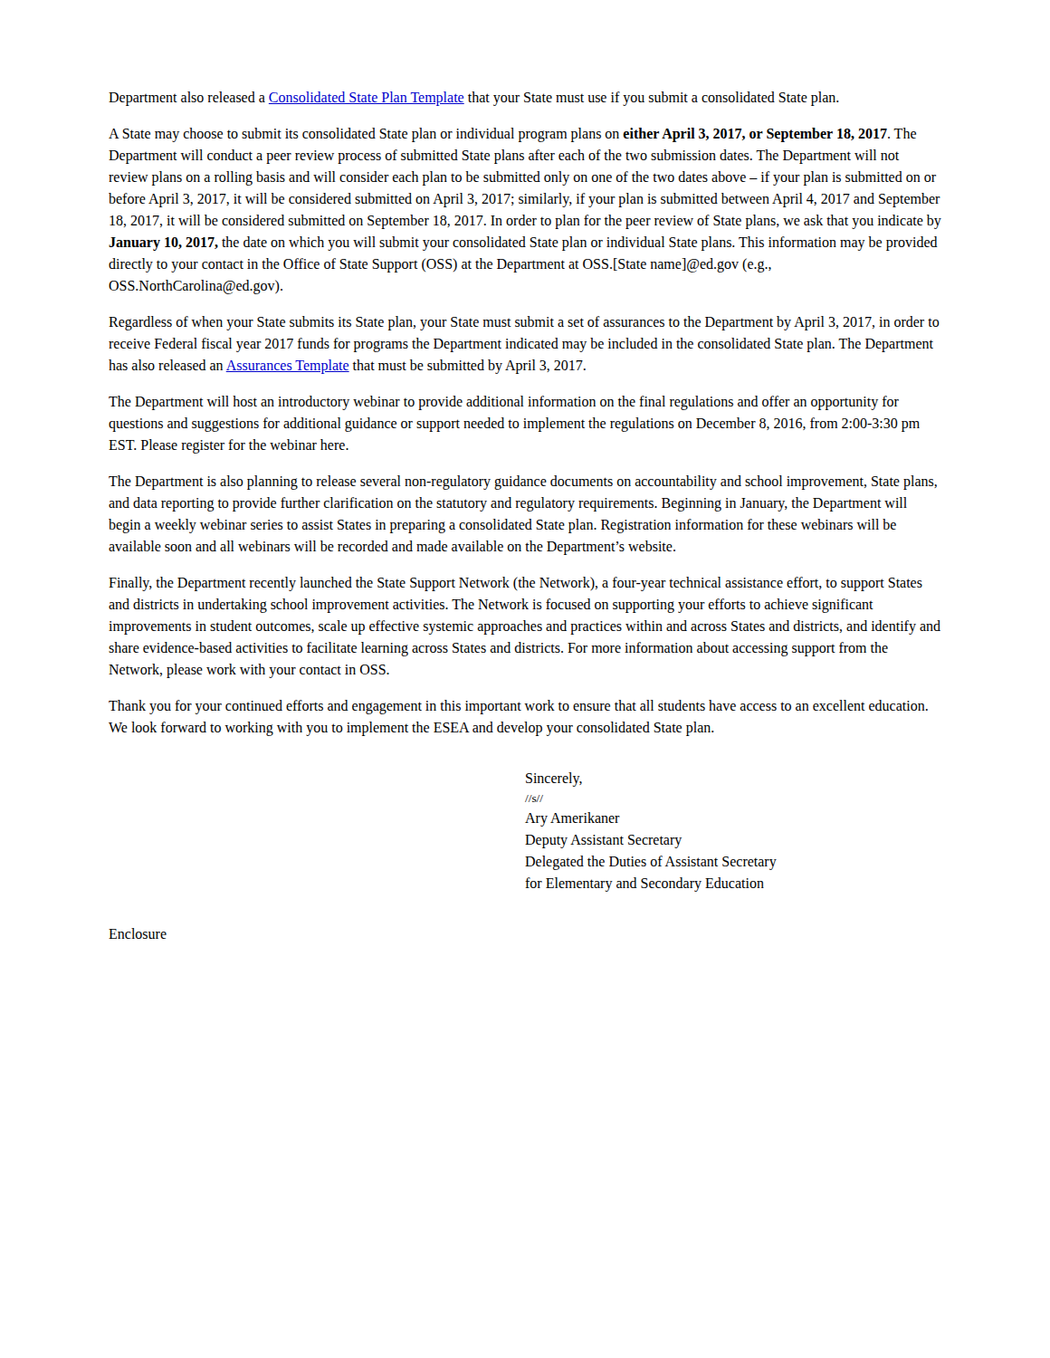Department also released a Consolidated State Plan Template that your State must use if you submit a consolidated State plan.
A State may choose to submit its consolidated State plan or individual program plans on either April 3, 2017, or September 18, 2017. The Department will conduct a peer review process of submitted State plans after each of the two submission dates. The Department will not review plans on a rolling basis and will consider each plan to be submitted only on one of the two dates above – if your plan is submitted on or before April 3, 2017, it will be considered submitted on April 3, 2017; similarly, if your plan is submitted between April 4, 2017 and September 18, 2017, it will be considered submitted on September 18, 2017. In order to plan for the peer review of State plans, we ask that you indicate by January 10, 2017, the date on which you will submit your consolidated State plan or individual State plans. This information may be provided directly to your contact in the Office of State Support (OSS) at the Department at OSS.[State name]@ed.gov (e.g., OSS.NorthCarolina@ed.gov).
Regardless of when your State submits its State plan, your State must submit a set of assurances to the Department by April 3, 2017, in order to receive Federal fiscal year 2017 funds for programs the Department indicated may be included in the consolidated State plan. The Department has also released an Assurances Template that must be submitted by April 3, 2017.
The Department will host an introductory webinar to provide additional information on the final regulations and offer an opportunity for questions and suggestions for additional guidance or support needed to implement the regulations on December 8, 2016, from 2:00-3:30 pm EST. Please register for the webinar here.
The Department is also planning to release several non-regulatory guidance documents on accountability and school improvement, State plans, and data reporting to provide further clarification on the statutory and regulatory requirements. Beginning in January, the Department will begin a weekly webinar series to assist States in preparing a consolidated State plan. Registration information for these webinars will be available soon and all webinars will be recorded and made available on the Department’s website.
Finally, the Department recently launched the State Support Network (the Network), a four-year technical assistance effort, to support States and districts in undertaking school improvement activities. The Network is focused on supporting your efforts to achieve significant improvements in student outcomes, scale up effective systemic approaches and practices within and across States and districts, and identify and share evidence-based activities to facilitate learning across States and districts. For more information about accessing support from the Network, please work with your contact in OSS.
Thank you for your continued efforts and engagement in this important work to ensure that all students have access to an excellent education. We look forward to working with you to implement the ESEA and develop your consolidated State plan.
Sincerely,
//s//
Ary Amerikaner
Deputy Assistant Secretary
Delegated the Duties of Assistant Secretary
for Elementary and Secondary Education
Enclosure